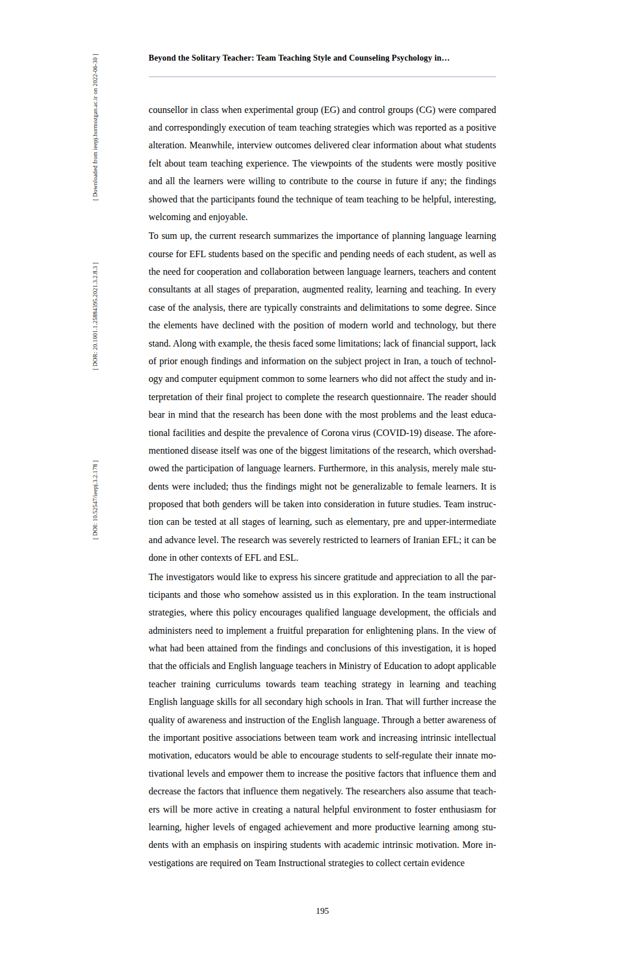[ DOI: 10.52547/ieepj.3.2.178 ]
[ DOR: 20.1001.1.25884395.2021.3.2.8.3 ]
[ Downloaded from ieepj.hormozgan.ac.ir on 2022-06-30 ]
Beyond the Solitary Teacher: Team Teaching Style and Counseling Psychology in…
counsellor in class when experimental group (EG) and control groups (CG) were compared and correspondingly execution of team teaching strategies which was reported as a positive alteration. Meanwhile, interview outcomes delivered clear information about what students felt about team teaching experience. The viewpoints of the students were mostly positive and all the learners were willing to contribute to the course in future if any; the findings showed that the participants found the technique of team teaching to be helpful, interesting, welcoming and enjoyable.
To sum up, the current research summarizes the importance of planning language learning course for EFL students based on the specific and pending needs of each student, as well as the need for cooperation and collaboration between language learners, teachers and content consultants at all stages of preparation, augmented reality, learning and teaching. In every case of the analysis, there are typically constraints and delimitations to some degree. Since the elements have declined with the position of modern world and technology, but there stand. Along with example, the thesis faced some limitations; lack of financial support, lack of prior enough findings and information on the subject project in Iran, a touch of technology and computer equipment common to some learners who did not affect the study and interpretation of their final project to complete the research questionnaire. The reader should bear in mind that the research has been done with the most problems and the least educational facilities and despite the prevalence of Corona virus (COVID-19) disease. The aforementioned disease itself was one of the biggest limitations of the research, which overshadowed the participation of language learners. Furthermore, in this analysis, merely male students were included; thus the findings might not be generalizable to female learners. It is proposed that both genders will be taken into consideration in future studies. Team instruction can be tested at all stages of learning, such as elementary, pre and upper-intermediate and advance level. The research was severely restricted to learners of Iranian EFL; it can be done in other contexts of EFL and ESL.
The investigators would like to express his sincere gratitude and appreciation to all the participants and those who somehow assisted us in this exploration. In the team instructional strategies, where this policy encourages qualified language development, the officials and administers need to implement a fruitful preparation for enlightening plans. In the view of what had been attained from the findings and conclusions of this investigation, it is hoped that the officials and English language teachers in Ministry of Education to adopt applicable teacher training curriculums towards team teaching strategy in learning and teaching English language skills for all secondary high schools in Iran. That will further increase the quality of awareness and instruction of the English language. Through a better awareness of the important positive associations between team work and increasing intrinsic intellectual motivation, educators would be able to encourage students to self-regulate their innate motivational levels and empower them to increase the positive factors that influence them and decrease the factors that influence them negatively. The researchers also assume that teachers will be more active in creating a natural helpful environment to foster enthusiasm for learning, higher levels of engaged achievement and more productive learning among students with an emphasis on inspiring students with academic intrinsic motivation. More investigations are required on Team Instructional strategies to collect certain evidence
195